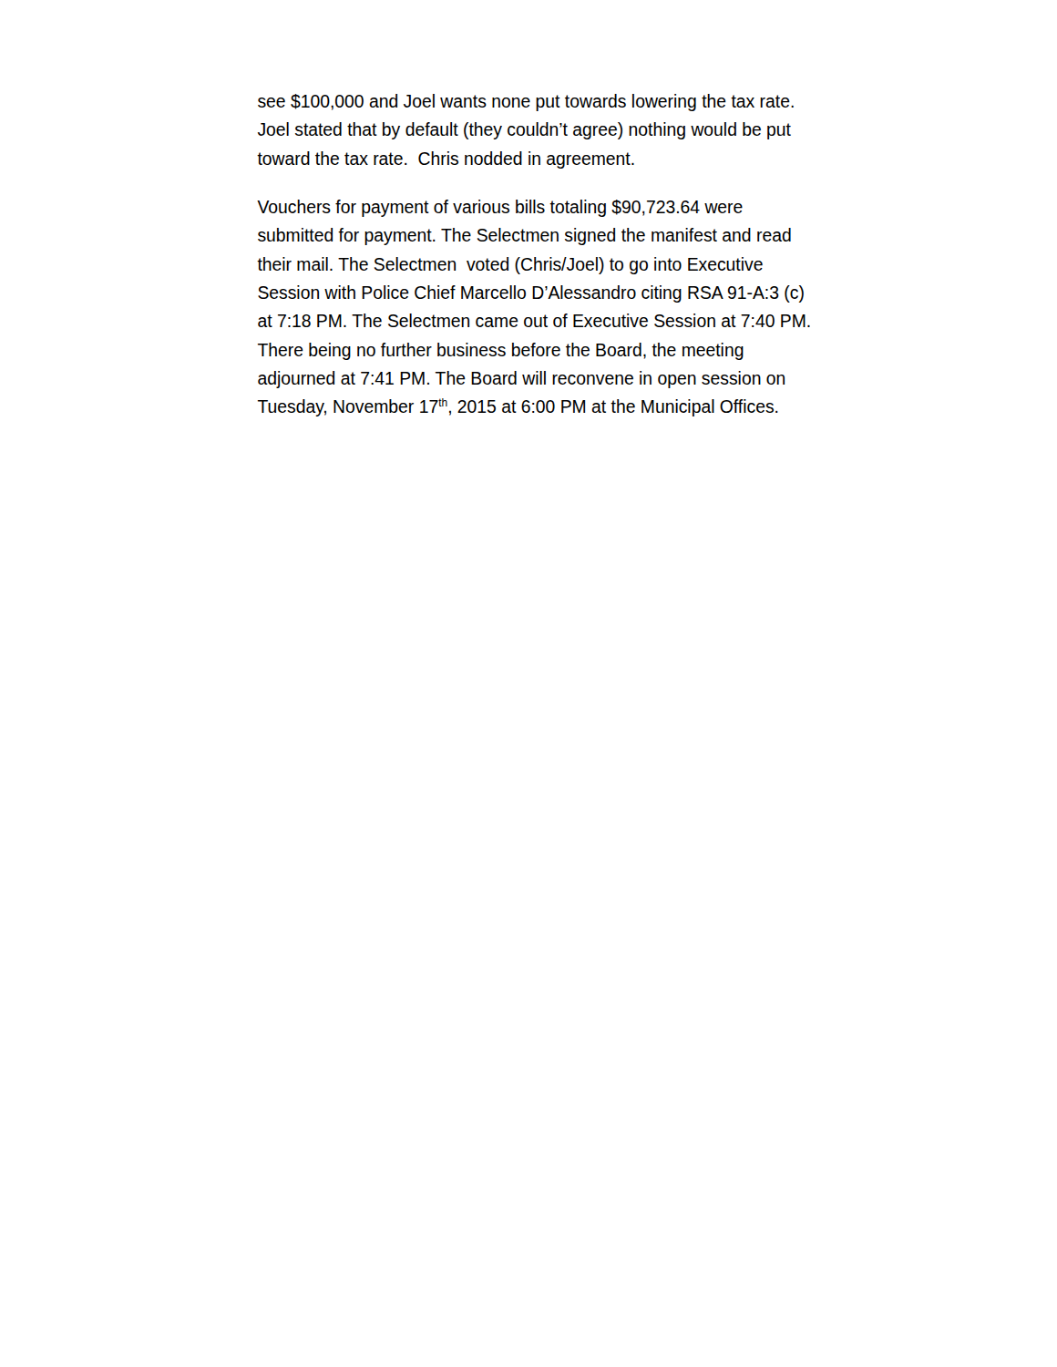see $100,000 and Joel wants none put towards lowering the tax rate. Joel stated that by default (they couldn’t agree) nothing would be put toward the tax rate. Chris nodded in agreement.
Vouchers for payment of various bills totaling $90,723.64 were submitted for payment. The Selectmen signed the manifest and read their mail. The Selectmen voted (Chris/Joel) to go into Executive Session with Police Chief Marcello D’Alessandro citing RSA 91-A:3 (c) at 7:18 PM. The Selectmen came out of Executive Session at 7:40 PM. There being no further business before the Board, the meeting adjourned at 7:41 PM. The Board will reconvene in open session on Tuesday, November 17th, 2015 at 6:00 PM at the Municipal Offices.